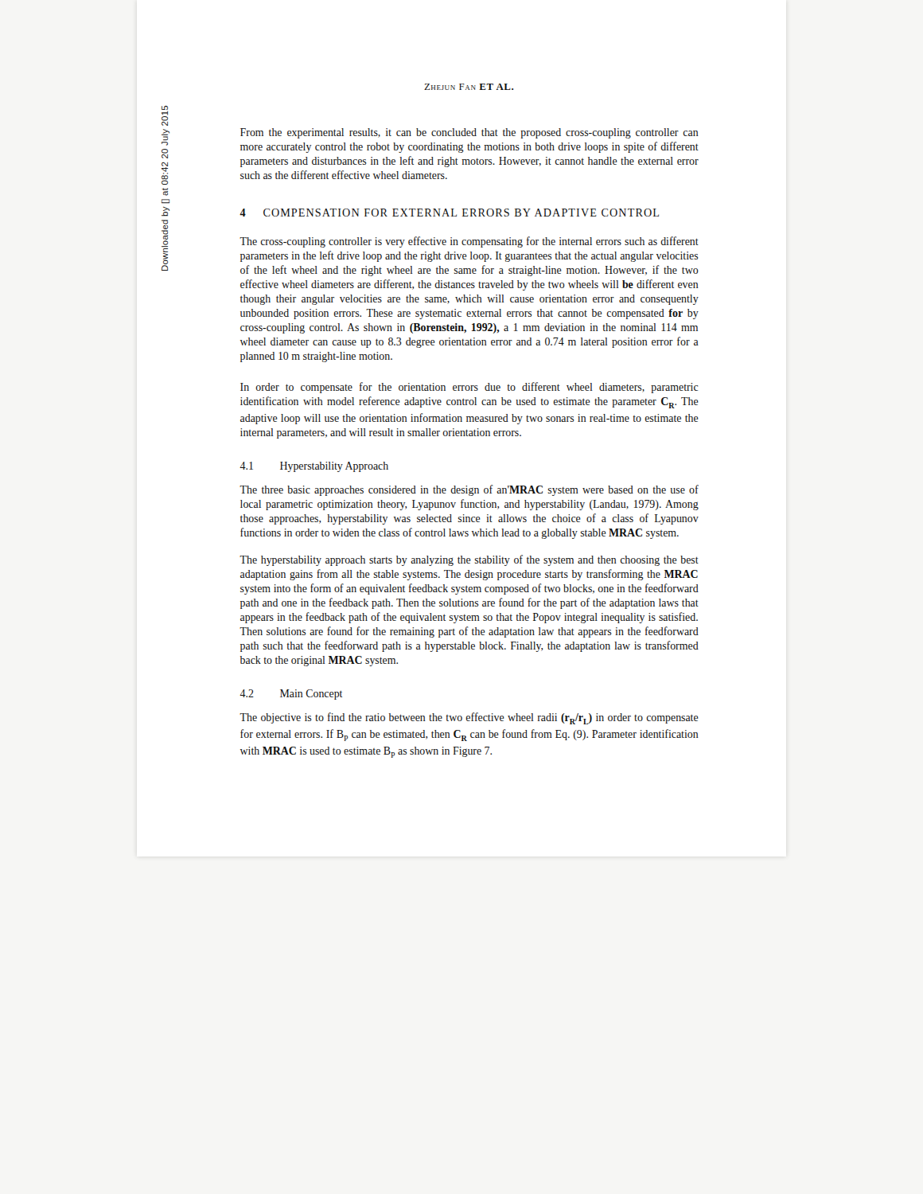Downloaded by [] at 08:42 20 July 2015
Zhejun Fan ET AL.
From the experimental results, it can be concluded that the proposed cross-coupling controller can more accurately control the robot by coordinating the motions in both drive loops in spite of different parameters and disturbances in the left and right motors. However, it cannot handle the external error such as the different effective wheel diameters.
4 COMPENSATION FOR EXTERNAL ERRORS BY ADAPTIVE CONTROL
The cross-coupling controller is very effective in compensating for the internal errors such as different parameters in the left drive loop and the right drive loop. It guarantees that the actual angular velocities of the left wheel and the right wheel are the same for a straight-line motion. However, if the two effective wheel diameters are different, the distances traveled by the two wheels will be different even though their angular velocities are the same, which will cause orientation error and consequently unbounded position errors. These are systematic external errors that cannot be compensated for by cross-coupling control. As shown in (Borenstein, 1992), a 1 mm deviation in the nominal 114 mm wheel diameter can cause up to 8.3 degree orientation error and a 0.74 m lateral position error for a planned 10 m straight-line motion.
In order to compensate for the orientation errors due to different wheel diameters, parametric identification with model reference adaptive control can be used to estimate the parameter CR. The adaptive loop will use the orientation information measured by two sonars in real-time to estimate the internal parameters, and will result in smaller orientation errors.
4.1 Hyperstability Approach
The three basic approaches considered in the design of an'MRAC system were based on the use of local parametric optimization theory, Lyapunov function, and hyperstability (Landau, 1979). Among those approaches, hyperstability was selected since it allows the choice of a class of Lyapunov functions in order to widen the class of control laws which lead to a globally stable MRAC system.
The hyperstability approach starts by analyzing the stability of the system and then choosing the best adaptation gains from all the stable systems. The design procedure starts by transforming the MRAC system into the form of an equivalent feedback system composed of two blocks, one in the feedforward path and one in the feedback path. Then the solutions are found for the part of the adaptation laws that appears in the feedback path of the equivalent system so that the Popov integral inequality is satisfied. Then solutions are found for the remaining part of the adaptation law that appears in the feedforward path such that the feedforward path is a hyperstable block. Finally, the adaptation law is transformed back to the original MRAC system.
4.2 Main Concept
The objective is to find the ratio between the two effective wheel radii (rR/rL) in order to compensate for external errors. If BP can be estimated, then CR can be found from Eq. (9). Parameter identification with MRAC is used to estimate BP as shown in Figure 7.